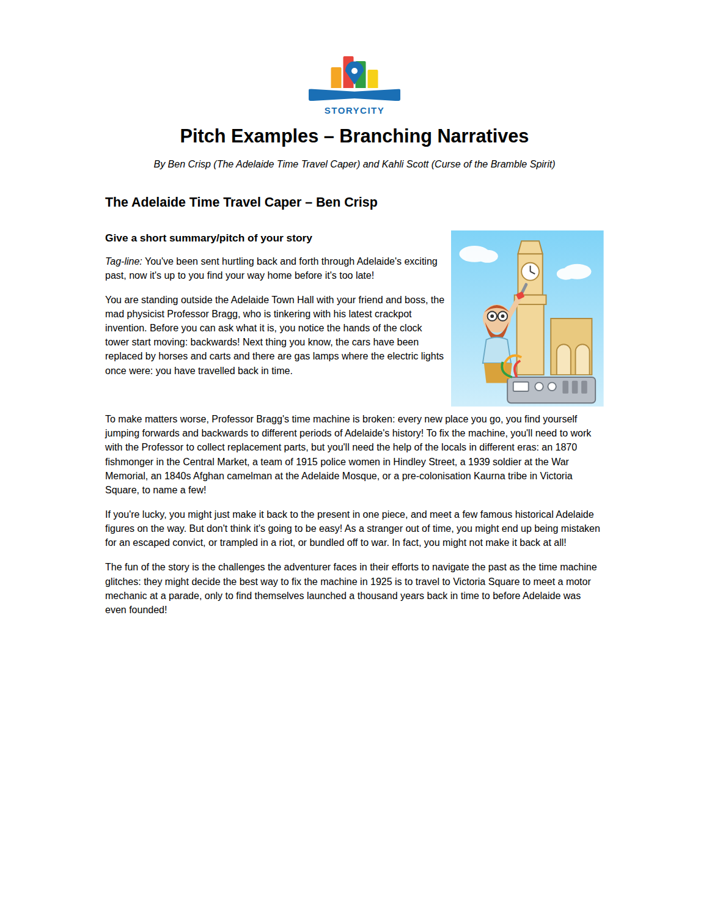STORYCITY
Pitch Examples – Branching Narratives
By Ben Crisp (The Adelaide Time Travel Caper) and Kahli Scott (Curse of the Bramble Spirit)
The Adelaide Time Travel Caper – Ben Crisp
Give a short summary/pitch of your story
Tag-line: You've been sent hurtling back and forth through Adelaide's exciting past, now it's up to you find your way home before it's too late!
You are standing outside the Adelaide Town Hall with your friend and boss, the mad physicist Professor Bragg, who is tinkering with his latest crackpot invention. Before you can ask what it is, you notice the hands of the clock tower start moving: backwards! Next thing you know, the cars have been replaced by horses and carts and there are gas lamps where the electric lights once were: you have travelled back in time.
To make matters worse, Professor Bragg's time machine is broken: every new place you go, you find yourself jumping forwards and backwards to different periods of Adelaide's history! To fix the machine, you'll need to work with the Professor to collect replacement parts, but you'll need the help of the locals in different eras: an 1870 fishmonger in the Central Market, a team of 1915 police women in Hindley Street, a 1939 soldier at the War Memorial, an 1840s Afghan camelman at the Adelaide Mosque, or a pre-colonisation Kaurna tribe in Victoria Square, to name a few!
If you're lucky, you might just make it back to the present in one piece, and meet a few famous historical Adelaide figures on the way. But don't think it's going to be easy! As a stranger out of time, you might end up being mistaken for an escaped convict, or trampled in a riot, or bundled off to war. In fact, you might not make it back at all!
The fun of the story is the challenges the adventurer faces in their efforts to navigate the past as the time machine glitches: they might decide the best way to fix the machine in 1925 is to travel to Victoria Square to meet a motor mechanic at a parade, only to find themselves launched a thousand years back in time to before Adelaide was even founded!